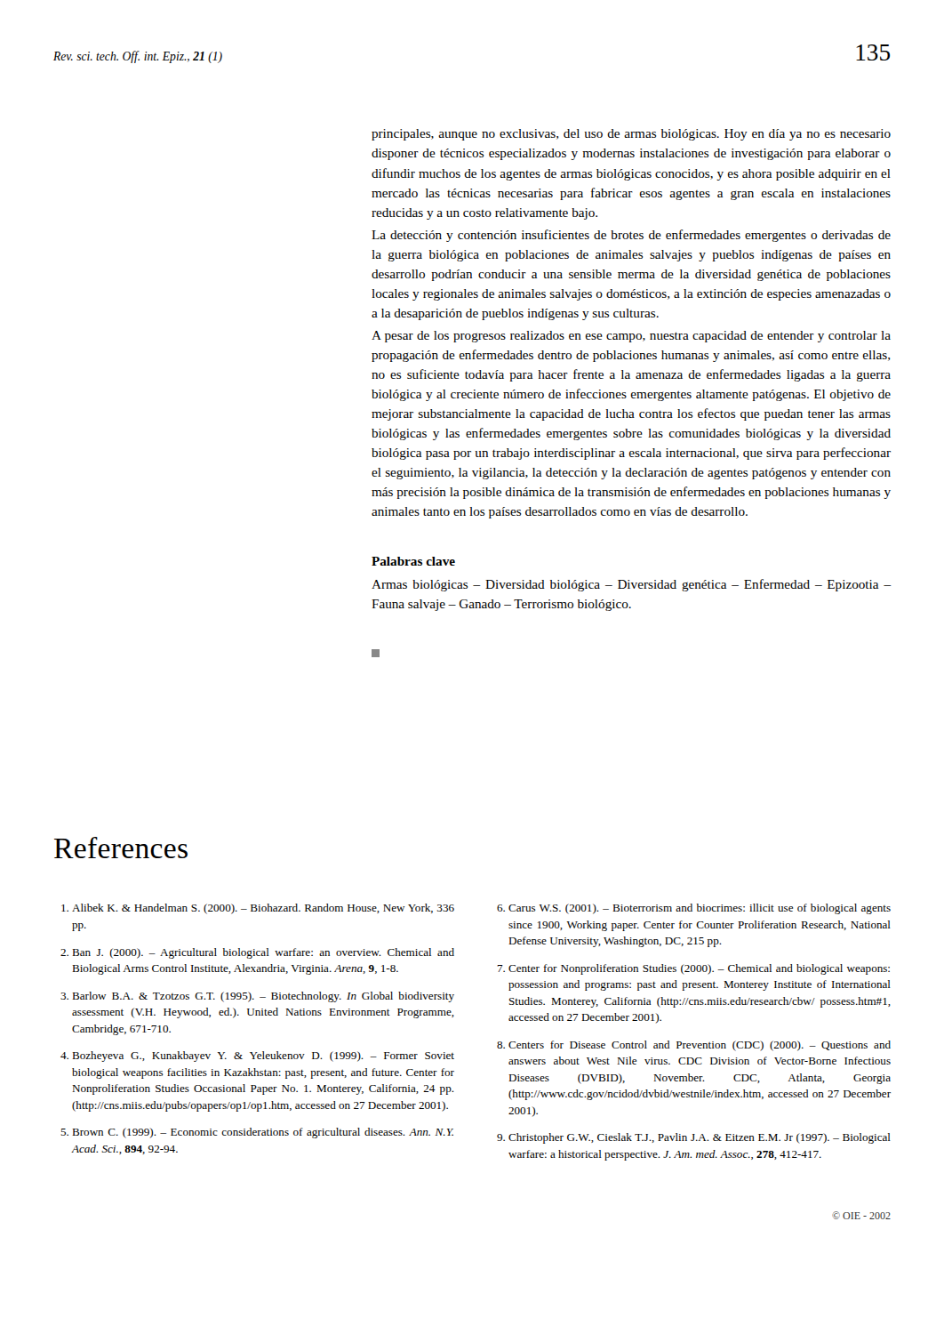Rev. sci. tech. Off. int. Epiz., 21 (1)
135
principales, aunque no exclusivas, del uso de armas biológicas. Hoy en día ya no es necesario disponer de técnicos especializados y modernas instalaciones de investigación para elaborar o difundir muchos de los agentes de armas biológicas conocidos, y es ahora posible adquirir en el mercado las técnicas necesarias para fabricar esos agentes a gran escala en instalaciones reducidas y a un costo relativamente bajo.
La detección y contención insuficientes de brotes de enfermedades emergentes o derivadas de la guerra biológica en poblaciones de animales salvajes y pueblos indígenas de países en desarrollo podrían conducir a una sensible merma de la diversidad genética de poblaciones locales y regionales de animales salvajes o domésticos, a la extinción de especies amenazadas o a la desaparición de pueblos indígenas y sus culturas.
A pesar de los progresos realizados en ese campo, nuestra capacidad de entender y controlar la propagación de enfermedades dentro de poblaciones humanas y animales, así como entre ellas, no es suficiente todavía para hacer frente a la amenaza de enfermedades ligadas a la guerra biológica y al creciente número de infecciones emergentes altamente patógenas. El objetivo de mejorar substancialmente la capacidad de lucha contra los efectos que puedan tener las armas biológicas y las enfermedades emergentes sobre las comunidades biológicas y la diversidad biológica pasa por un trabajo interdisciplinar a escala internacional, que sirva para perfeccionar el seguimiento, la vigilancia, la detección y la declaración de agentes patógenos y entender con más precisión la posible dinámica de la transmisión de enfermedades en poblaciones humanas y animales tanto en los países desarrollados como en vías de desarrollo.
Palabras clave
Armas biológicas – Diversidad biológica – Diversidad genética – Enfermedad – Epizootia – Fauna salvaje – Ganado – Terrorismo biológico.
References
Alibek K. & Handelman S. (2000). – Biohazard. Random House, New York, 336 pp.
Ban J. (2000). – Agricultural biological warfare: an overview. Chemical and Biological Arms Control Institute, Alexandria, Virginia. Arena, 9, 1-8.
Barlow B.A. & Tzotzos G.T. (1995). – Biotechnology. In Global biodiversity assessment (V.H. Heywood, ed.). United Nations Environment Programme, Cambridge, 671-710.
Bozheyeva G., Kunakbayev Y. & Yeleukenov D. (1999). – Former Soviet biological weapons facilities in Kazakhstan: past, present, and future. Center for Nonproliferation Studies Occasional Paper No. 1. Monterey, California, 24 pp. (http://cns.miis.edu/pubs/opapers/op1/op1.htm, accessed on 27 December 2001).
Brown C. (1999). – Economic considerations of agricultural diseases. Ann. N.Y. Acad. Sci., 894, 92-94.
Carus W.S. (2001). – Bioterrorism and biocrimes: illicit use of biological agents since 1900, Working paper. Center for Counter Proliferation Research, National Defense University, Washington, DC, 215 pp.
Center for Nonproliferation Studies (2000). – Chemical and biological weapons: possession and programs: past and present. Monterey Institute of International Studies. Monterey, California (http://cns.miis.edu/research/cbw/ possess.htm#1, accessed on 27 December 2001).
Centers for Disease Control and Prevention (CDC) (2000). – Questions and answers about West Nile virus. CDC Division of Vector-Borne Infectious Diseases (DVBID), November. CDC, Atlanta, Georgia (http://www.cdc.gov/ncidod/dvbid/westnile/index.htm, accessed on 27 December 2001).
Christopher G.W., Cieslak T.J., Pavlin J.A. & Eitzen E.M. Jr (1997). – Biological warfare: a historical perspective. J. Am. med. Assoc., 278, 412-417.
© OIE - 2002